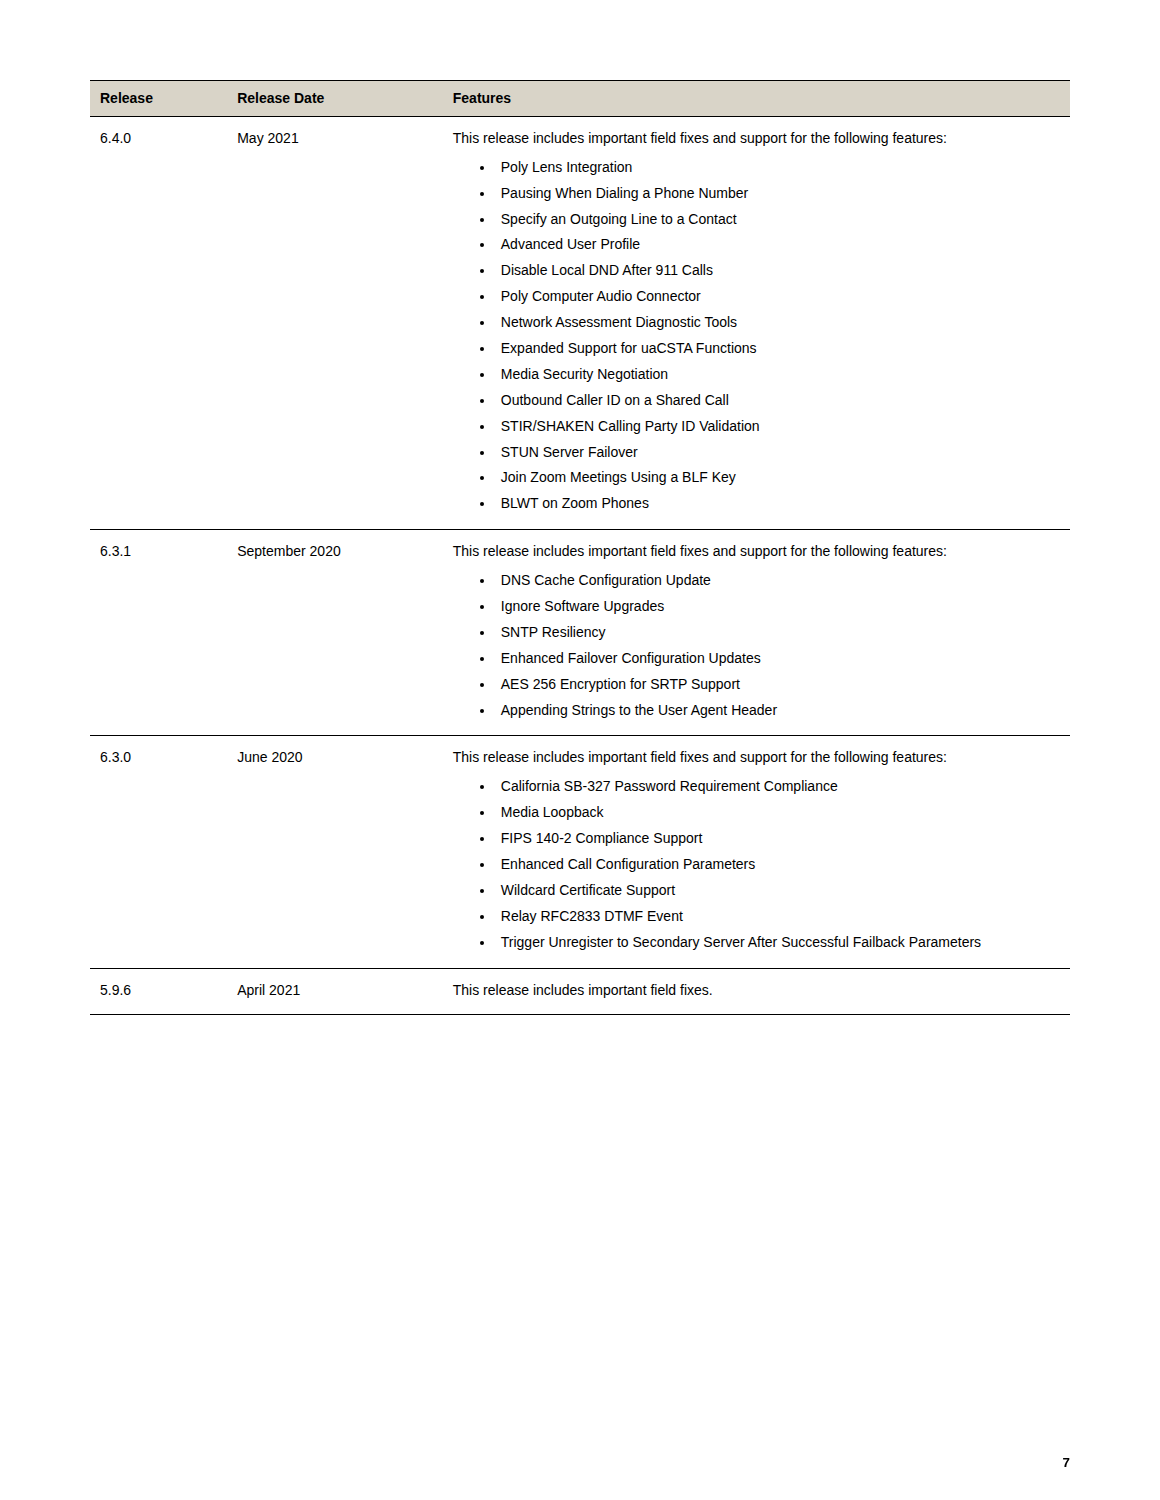| Release | Release Date | Features |
| --- | --- | --- |
| 6.4.0 | May 2021 | This release includes important field fixes and support for the following features: Poly Lens Integration Pausing When Dialing a Phone Number Specify an Outgoing Line to a Contact Advanced User Profile Disable Local DND After 911 Calls Poly Computer Audio Connector Network Assessment Diagnostic Tools Expanded Support for uaCSTA Functions Media Security Negotiation Outbound Caller ID on a Shared Call STIR/SHAKEN Calling Party ID Validation STUN Server Failover Join Zoom Meetings Using a BLF Key BLWT on Zoom Phones |
| 6.3.1 | September 2020 | This release includes important field fixes and support for the following features: DNS Cache Configuration Update Ignore Software Upgrades SNTP Resiliency Enhanced Failover Configuration Updates AES 256 Encryption for SRTP Support Appending Strings to the User Agent Header |
| 6.3.0 | June 2020 | This release includes important field fixes and support for the following features: California SB-327 Password Requirement Compliance Media Loopback FIPS 140-2 Compliance Support Enhanced Call Configuration Parameters Wildcard Certificate Support Relay RFC2833 DTMF Event Trigger Unregister to Secondary Server After Successful Failback Parameters |
| 5.9.6 | April 2021 | This release includes important field fixes. |
7